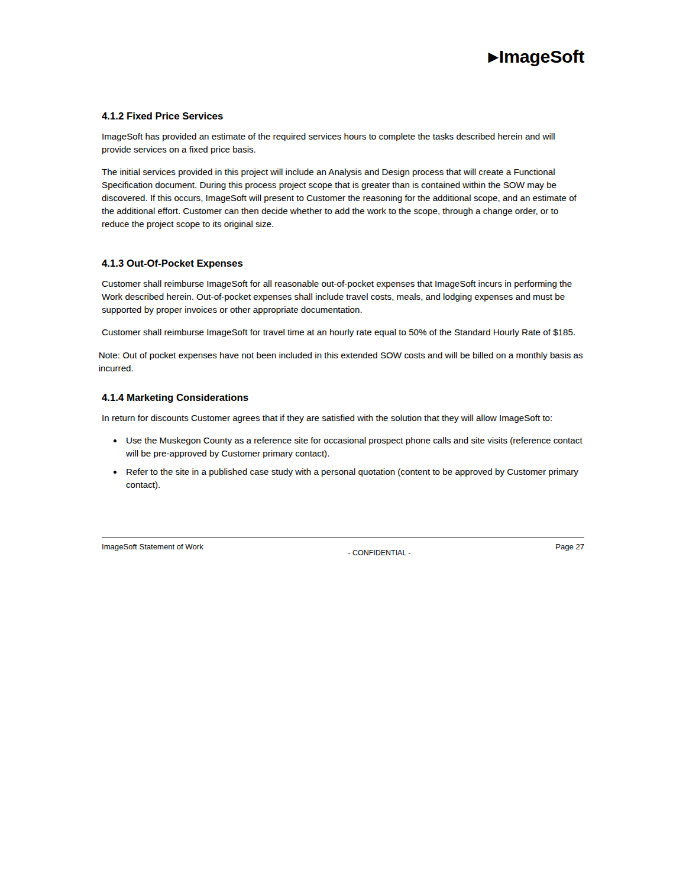▸ImageSoft
4.1.2 Fixed Price Services
ImageSoft has provided an estimate of the required services hours to complete the tasks described herein and will provide services on a fixed price basis.
The initial services provided in this project will include an Analysis and Design process that will create a Functional Specification document. During this process project scope that is greater than is contained within the SOW may be discovered. If this occurs, ImageSoft will present to Customer the reasoning for the additional scope, and an estimate of the additional effort. Customer can then decide whether to add the work to the scope, through a change order, or to reduce the project scope to its original size.
4.1.3 Out-Of-Pocket Expenses
Customer shall reimburse ImageSoft for all reasonable out-of-pocket expenses that ImageSoft incurs in performing the Work described herein. Out-of-pocket expenses shall include travel costs, meals, and lodging expenses and must be supported by proper invoices or other appropriate documentation.
Customer shall reimburse ImageSoft for travel time at an hourly rate equal to 50% of the Standard Hourly Rate of $185.
Note: Out of pocket expenses have not been included in this extended SOW costs and will be billed on a monthly basis as incurred.
4.1.4 Marketing Considerations
In return for discounts Customer agrees that if they are satisfied with the solution that they will allow ImageSoft to:
Use the Muskegon County as a reference site for occasional prospect phone calls and site visits (reference contact will be pre-approved by Customer primary contact).
Refer to the site in a published case study with a personal quotation (content to be approved by Customer primary contact).
ImageSoft Statement of Work Page 27
- CONFIDENTIAL -